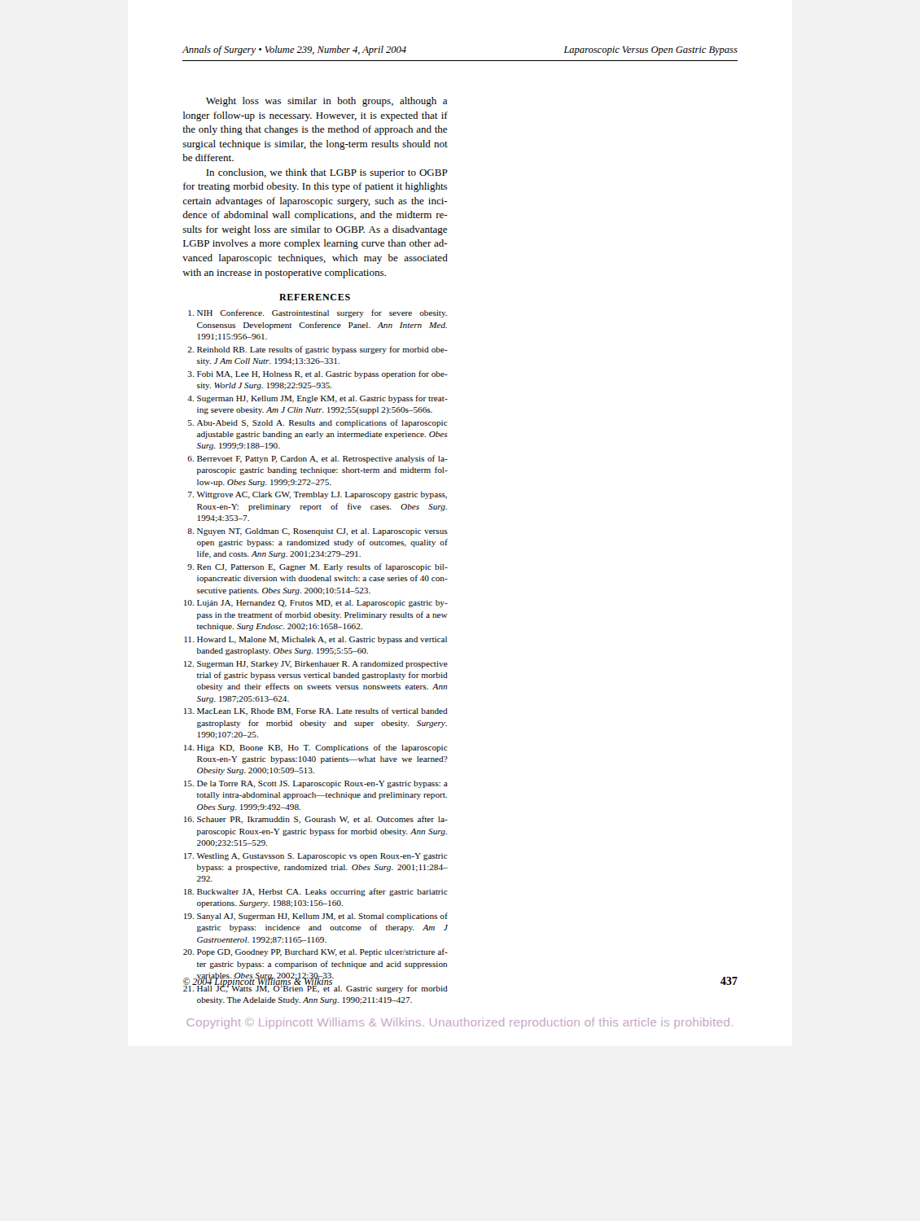Annals of Surgery • Volume 239, Number 4, April 2004
Laparoscopic Versus Open Gastric Bypass
Weight loss was similar in both groups, although a longer follow-up is necessary. However, it is expected that if the only thing that changes is the method of approach and the surgical technique is similar, the long-term results should not be different.
In conclusion, we think that LGBP is superior to OGBP for treating morbid obesity. In this type of patient it highlights certain advantages of laparoscopic surgery, such as the incidence of abdominal wall complications, and the midterm results for weight loss are similar to OGBP. As a disadvantage LGBP involves a more complex learning curve than other advanced laparoscopic techniques, which may be associated with an increase in postoperative complications.
References
NIH Conference. Gastrointestinal surgery for severe obesity. Consensus Development Conference Panel. Ann Intern Med. 1991;115:956–961.
Reinhold RB. Late results of gastric bypass surgery for morbid obesity. J Am Coll Nutr. 1994;13:326–331.
Fobi MA, Lee H, Holness R, et al. Gastric bypass operation for obesity. World J Surg. 1998;22:925–935.
Sugerman HJ, Kellum JM, Engle KM, et al. Gastric bypass for treating severe obesity. Am J Clin Nutr. 1992;55(suppl 2):560s–566s.
Abu-Abeid S, Szold A. Results and complications of laparoscopic adjustable gastric banding an early an intermediate experience. Obes Surg. 1999;9:188–190.
Berrevoet F, Pattyn P, Cardon A, et al. Retrospective analysis of laparoscopic gastric banding technique: short-term and midterm follow-up. Obes Surg. 1999;9:272–275.
Wittgrove AC, Clark GW, Tremblay LJ. Laparoscopy gastric bypass, Roux-en-Y: preliminary report of five cases. Obes Surg. 1994;4:353–7.
Nguyen NT, Goldman C, Rosenquist CJ, et al. Laparoscopic versus open gastric bypass: a randomized study of outcomes, quality of life, and costs. Ann Surg. 2001;234:279–291.
Ren CJ, Patterson E, Gagner M. Early results of laparoscopic biliopancreatic diversion with duodenal switch: a case series of 40 consecutive patients. Obes Surg. 2000;10:514–523.
Luján JA, Hernandez Q, Frutos MD, et al. Laparoscopic gastric bypass in the treatment of morbid obesity. Preliminary results of a new technique. Surg Endosc. 2002;16:1658–1662.
Howard L, Malone M, Michalek A, et al. Gastric bypass and vertical banded gastroplasty. Obes Surg. 1995;5:55–60.
Sugerman HJ, Starkey JV, Birkenhauer R. A randomized prospective trial of gastric bypass versus vertical banded gastroplasty for morbid obesity and their effects on sweets versus nonsweets eaters. Ann Surg. 1987;205:613–624.
MacLean LK, Rhode BM, Forse RA. Late results of vertical banded gastroplasty for morbid obesity and super obesity. Surgery. 1990;107:20–25.
Higa KD, Boone KB, Ho T. Complications of the laparoscopic Roux-en-Y gastric bypass:1040 patients—what have we learned? Obesity Surg. 2000;10:509–513.
De la Torre RA, Scott JS. Laparoscopic Roux-en-Y gastric bypass: a totally intra-abdominal approach—technique and preliminary report. Obes Surg. 1999;9:492–498.
Schauer PR, Ikramuddin S, Gourash W, et al. Outcomes after laparoscopic Roux-en-Y gastric bypass for morbid obesity. Ann Surg. 2000;232:515–529.
Westling A, Gustavsson S. Laparoscopic vs open Roux-en-Y gastric bypass: a prospective, randomized trial. Obes Surg. 2001;11:284–292.
Buckwalter JA, Herbst CA. Leaks occurring after gastric bariatric operations. Surgery. 1988;103:156–160.
Sanyal AJ, Sugerman HJ, Kellum JM, et al. Stomal complications of gastric bypass: incidence and outcome of therapy. Am J Gastroenterol. 1992;87:1165–1169.
Pope GD, Goodney PP, Burchard KW, et al. Peptic ulcer/stricture after gastric bypass: a comparison of technique and acid suppression variables. Obes Surg. 2002;12:30–33.
Hall JC, Watts JM, O’Brien PE, et al. Gastric surgery for morbid obesity. The Adelaide Study. Ann Surg. 1990;211:419–427.
© 2004 Lippincott Williams & Wilkins
437
Copyright © Lippincott Williams & Wilkins. Unauthorized reproduction of this article is prohibited.